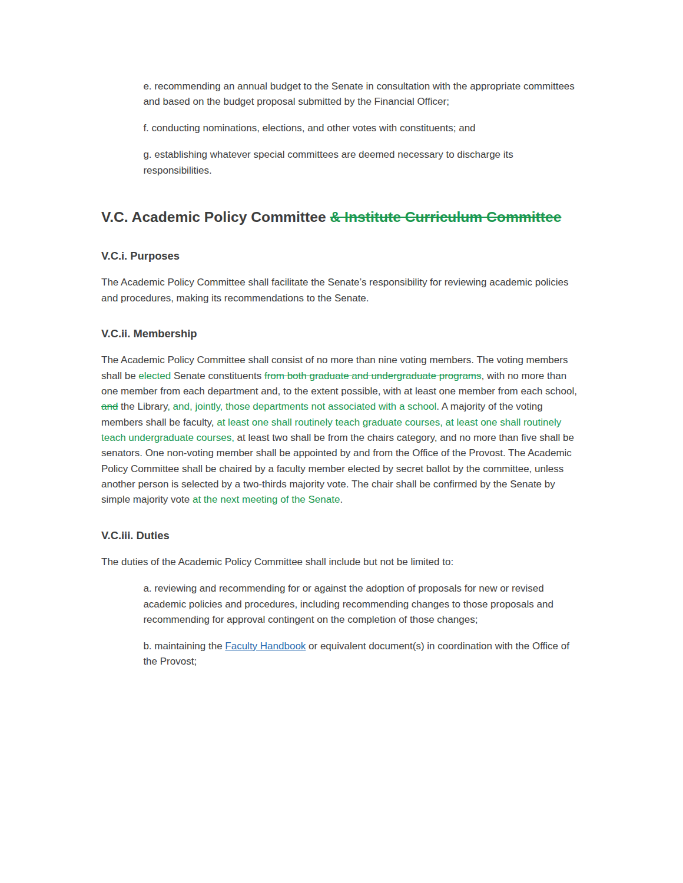e. recommending an annual budget to the Senate in consultation with the appropriate committees and based on the budget proposal submitted by the Financial Officer;
f. conducting nominations, elections, and other votes with constituents; and
g. establishing whatever special committees are deemed necessary to discharge its responsibilities.
V.C. Academic Policy Committee & Institute Curriculum Committee
V.C.i. Purposes
The Academic Policy Committee shall facilitate the Senate’s responsibility for reviewing academic policies and procedures, making its recommendations to the Senate.
V.C.ii. Membership
The Academic Policy Committee shall consist of no more than nine voting members. The voting members shall be elected Senate constituents from both graduate and undergraduate programs, with no more than one member from each department and, to the extent possible, with at least one member from each school, and the Library, and, jointly, those departments not associated with a school. A majority of the voting members shall be faculty, at least one shall routinely teach graduate courses, at least one shall routinely teach undergraduate courses, at least two shall be from the chairs category, and no more than five shall be senators. One non-voting member shall be appointed by and from the Office of the Provost. The Academic Policy Committee shall be chaired by a faculty member elected by secret ballot by the committee, unless another person is selected by a two-thirds majority vote. The chair shall be confirmed by the Senate by simple majority vote at the next meeting of the Senate.
V.C.iii. Duties
The duties of the Academic Policy Committee shall include but not be limited to:
a. reviewing and recommending for or against the adoption of proposals for new or revised academic policies and procedures, including recommending changes to those proposals and recommending for approval contingent on the completion of those changes;
b. maintaining the Faculty Handbook or equivalent document(s) in coordination with the Office of the Provost;